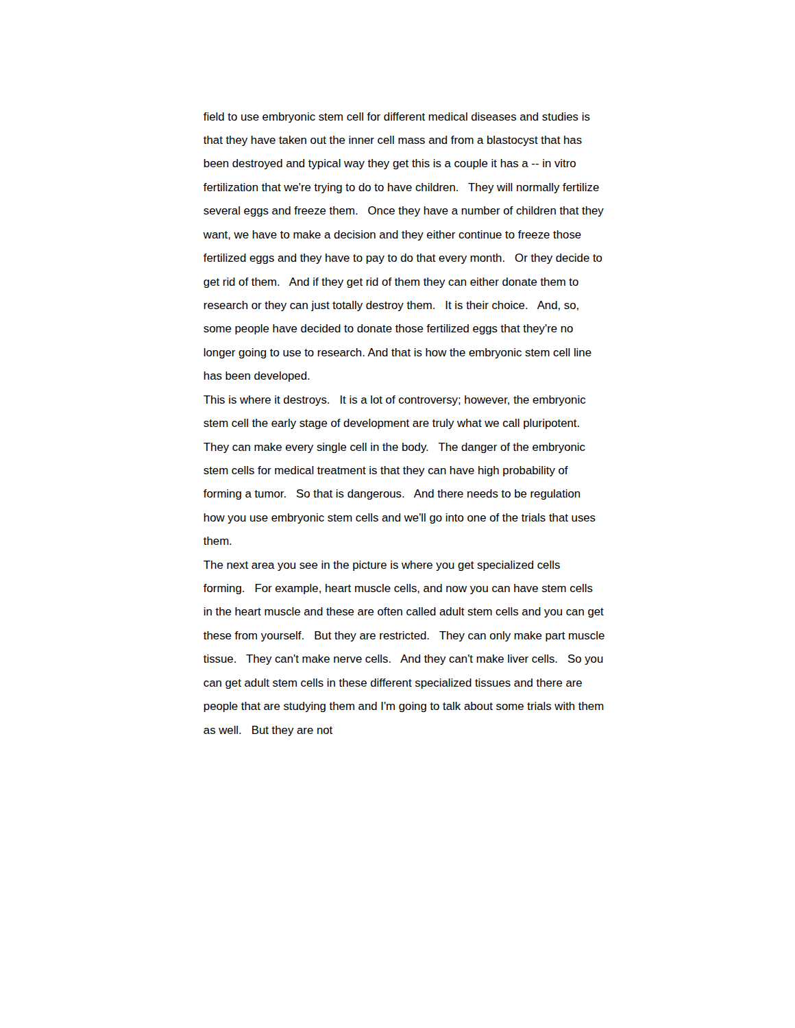field to use embryonic stem cell for different medical diseases and studies is that they have taken out the inner cell mass and from a blastocyst that has been destroyed and typical way they get this is a couple it has a -- in vitro fertilization that we're trying to do to have children. They will normally fertilize several eggs and freeze them. Once they have a number of children that they want, we have to make a decision and they either continue to freeze those fertilized eggs and they have to pay to do that every month. Or they decide to get rid of them. And if they get rid of them they can either donate them to research or they can just totally destroy them. It is their choice. And, so, some people have decided to donate those fertilized eggs that they're no longer going to use to research. And that is how the embryonic stem cell line has been developed.
This is where it destroys. It is a lot of controversy; however, the embryonic stem cell the early stage of development are truly what we call pluripotent. They can make every single cell in the body. The danger of the embryonic stem cells for medical treatment is that they can have high probability of forming a tumor. So that is dangerous. And there needs to be regulation how you use embryonic stem cells and we'll go into one of the trials that uses them.
The next area you see in the picture is where you get specialized cells forming. For example, heart muscle cells, and now you can have stem cells in the heart muscle and these are often called adult stem cells and you can get these from yourself. But they are restricted. They can only make part muscle tissue. They can't make nerve cells. And they can't make liver cells. So you can get adult stem cells in these different specialized tissues and there are people that are studying them and I'm going to talk about some trials with them as well. But they are not